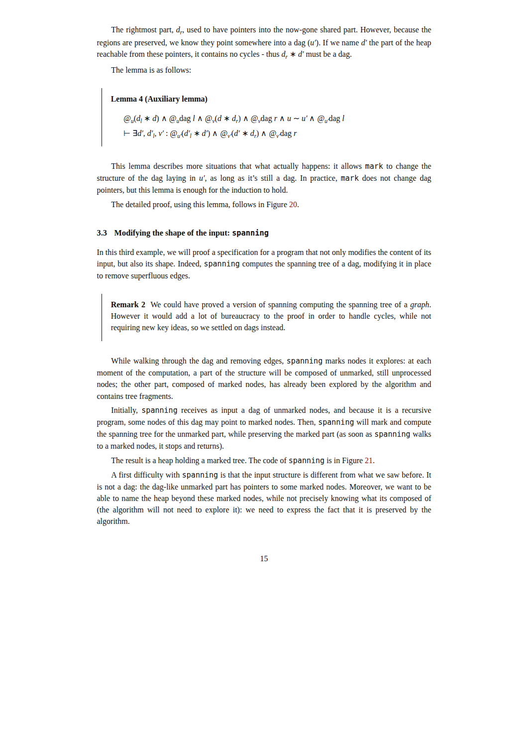The rightmost part, dr, used to have pointers into the now-gone shared part. However, because the regions are preserved, we know they point somewhere into a dag (u′). If we name d′ the part of the heap reachable from these pointers, it contains no cycles - thus dr ∗ d′ must be a dag.
The lemma is as follows:
Lemma 4 (Auxiliary lemma)
@u(dl ∗ d) ∧ @udag l ∧ @v(d ∗ dr) ∧ @vdag r ∧ u ∼ u′ ∧ @u′dag l
⊢ ∃d′, d′l, v′ : @u′(d′l ∗ d′) ∧ @v′(d′ ∗ dr) ∧ @v′dag r
This lemma describes more situations that what actually happens: it allows mark to change the structure of the dag laying in u′, as long as it’s still a dag. In practice, mark does not change dag pointers, but this lemma is enough for the induction to hold.
The detailed proof, using this lemma, follows in Figure 20.
3.3 Modifying the shape of the input: spanning
In this third example, we will proof a specification for a program that not only modifies the content of its input, but also its shape. Indeed, spanning computes the spanning tree of a dag, modifying it in place to remove superfluous edges.
Remark 2 We could have proved a version of spanning computing the spanning tree of a graph. However it would add a lot of bureaucracy to the proof in order to handle cycles, while not requiring new key ideas, so we settled on dags instead.
While walking through the dag and removing edges, spanning marks nodes it explores: at each moment of the computation, a part of the structure will be composed of unmarked, still unprocessed nodes; the other part, composed of marked nodes, has already been explored by the algorithm and contains tree fragments.
Initially, spanning receives as input a dag of unmarked nodes, and because it is a recursive program, some nodes of this dag may point to marked nodes. Then, spanning will mark and compute the spanning tree for the unmarked part, while preserving the marked part (as soon as spanning walks to a marked nodes, it stops and returns).
The result is a heap holding a marked tree. The code of spanning is in Figure 21.
A first difficulty with spanning is that the input structure is different from what we saw before. It is not a dag: the dag-like unmarked part has pointers to some marked nodes. Moreover, we want to be able to name the heap beyond these marked nodes, while not precisely knowing what its composed of (the algorithm will not need to explore it): we need to express the fact that it is preserved by the algorithm.
15